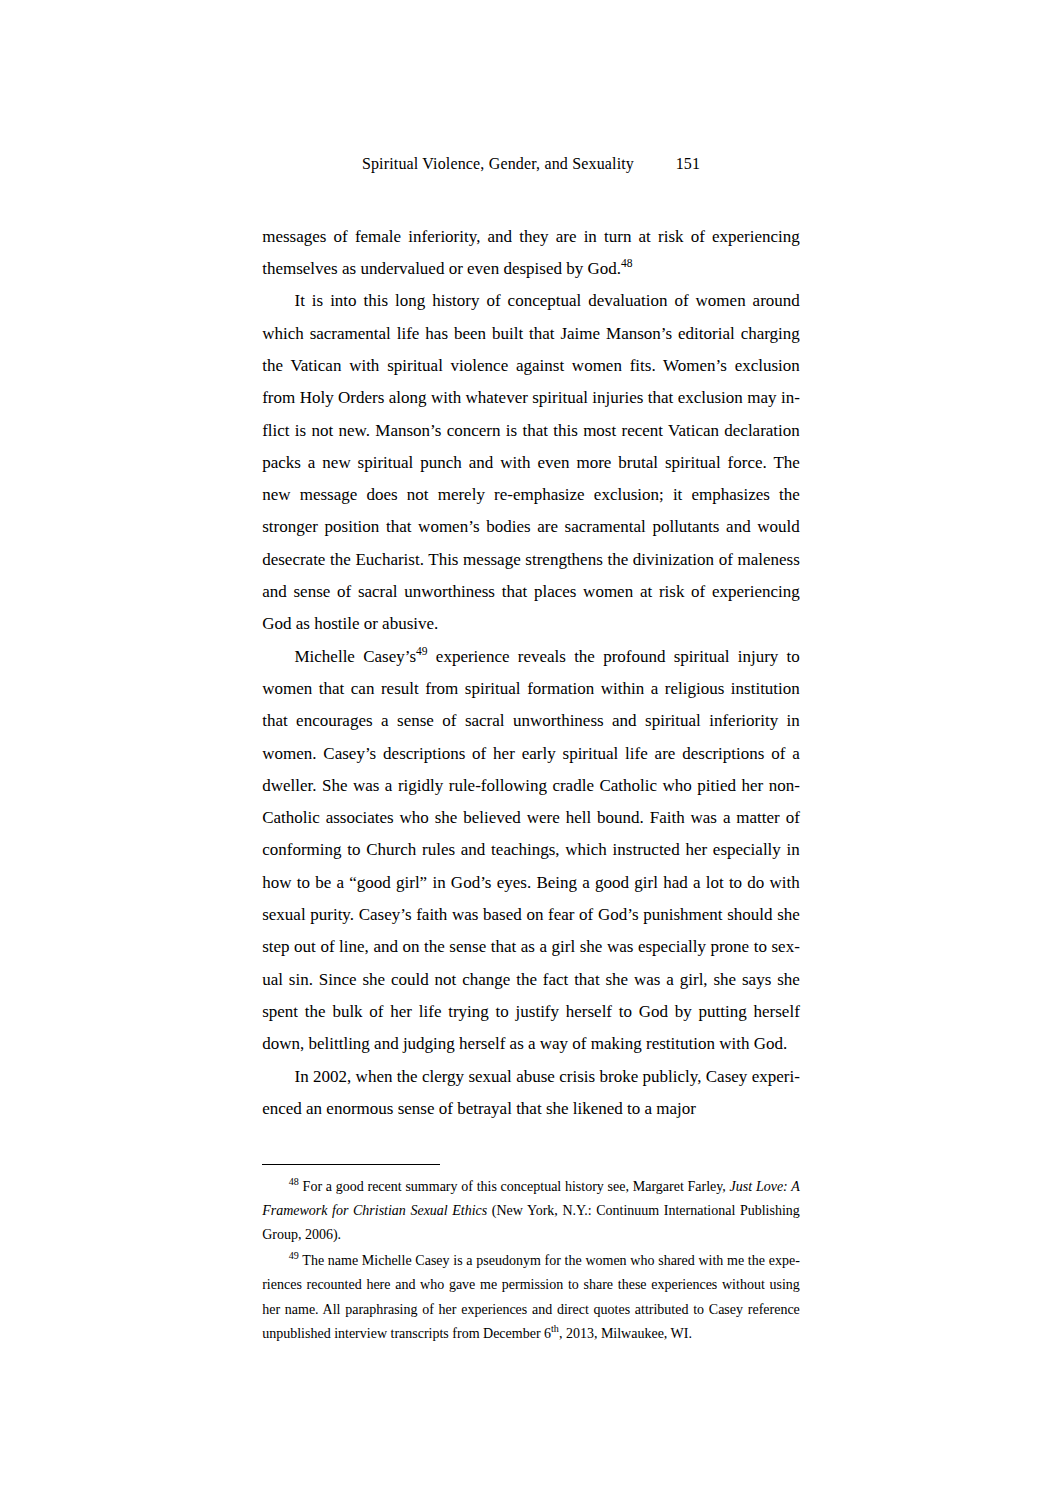Spiritual Violence, Gender, and Sexuality 151
messages of female inferiority, and they are in turn at risk of experiencing themselves as undervalued or even despised by God.48
It is into this long history of conceptual devaluation of women around which sacramental life has been built that Jaime Manson’s editorial charging the Vatican with spiritual violence against women fits. Women’s exclusion from Holy Orders along with whatever spiritual injuries that exclusion may inflict is not new. Manson’s concern is that this most recent Vatican declaration packs a new spiritual punch and with even more brutal spiritual force. The new message does not merely re-emphasize exclusion; it emphasizes the stronger position that women’s bodies are sacramental pollutants and would desecrate the Eucharist. This message strengthens the divinization of maleness and sense of sacral unworthiness that places women at risk of experiencing God as hostile or abusive.
Michelle Casey’s49 experience reveals the profound spiritual injury to women that can result from spiritual formation within a religious institution that encourages a sense of sacral unworthiness and spiritual inferiority in women. Casey’s descriptions of her early spiritual life are descriptions of a dweller. She was a rigidly rule-following cradle Catholic who pitied her non-Catholic associates who she believed were hell bound. Faith was a matter of conforming to Church rules and teachings, which instructed her especially in how to be a “good girl” in God’s eyes. Being a good girl had a lot to do with sexual purity. Casey’s faith was based on fear of God’s punishment should she step out of line, and on the sense that as a girl she was especially prone to sexual sin. Since she could not change the fact that she was a girl, she says she spent the bulk of her life trying to justify herself to God by putting herself down, belittling and judging herself as a way of making restitution with God.
In 2002, when the clergy sexual abuse crisis broke publicly, Casey experienced an enormous sense of betrayal that she likened to a major
48 For a good recent summary of this conceptual history see, Margaret Farley, Just Love: A Framework for Christian Sexual Ethics (New York, N.Y.: Continuum International Publishing Group, 2006).
49 The name Michelle Casey is a pseudonym for the women who shared with me the experiences recounted here and who gave me permission to share these experiences without using her name. All paraphrasing of her experiences and direct quotes attributed to Casey reference unpublished interview transcripts from December 6th, 2013, Milwaukee, WI.